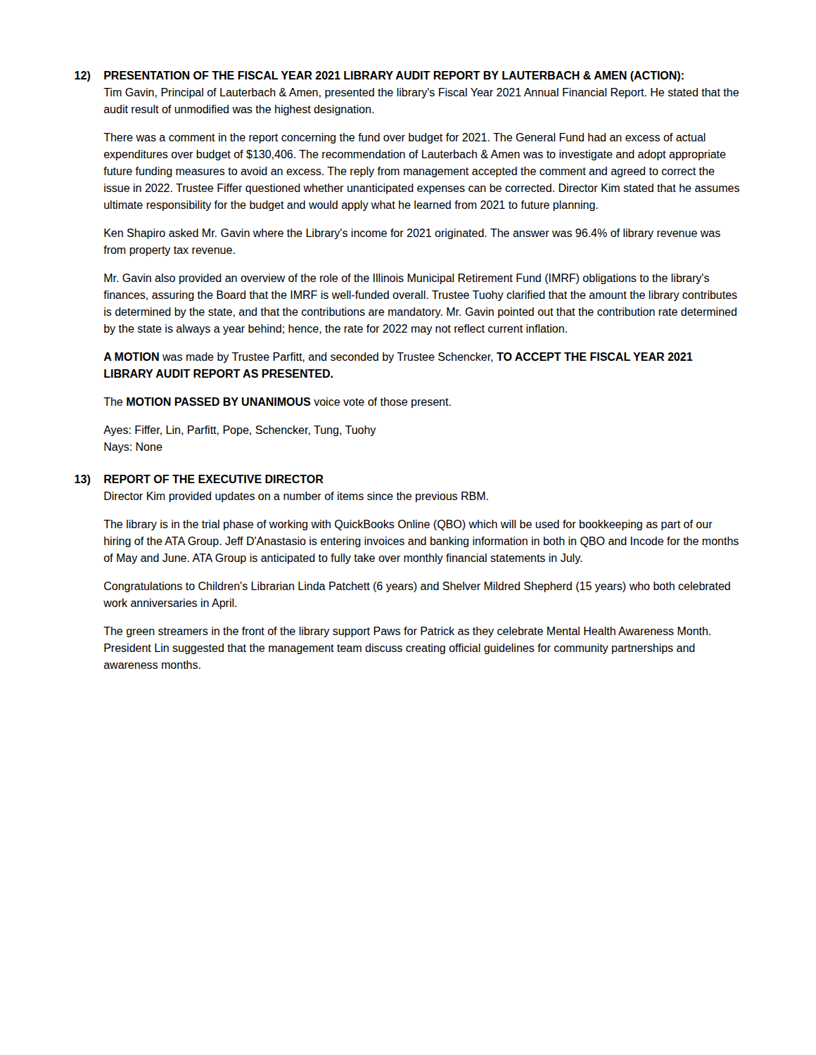12) PRESENTATION OF THE FISCAL YEAR 2021 LIBRARY AUDIT REPORT BY LAUTERBACH & AMEN (ACTION):
Tim Gavin, Principal of Lauterbach & Amen, presented the library's Fiscal Year 2021 Annual Financial Report. He stated that the audit result of unmodified was the highest designation.
There was a comment in the report concerning the fund over budget for 2021. The General Fund had an excess of actual expenditures over budget of $130,406. The recommendation of Lauterbach & Amen was to investigate and adopt appropriate future funding measures to avoid an excess. The reply from management accepted the comment and agreed to correct the issue in 2022. Trustee Fiffer questioned whether unanticipated expenses can be corrected. Director Kim stated that he assumes ultimate responsibility for the budget and would apply what he learned from 2021 to future planning.
Ken Shapiro asked Mr. Gavin where the Library's income for 2021 originated. The answer was 96.4% of library revenue was from property tax revenue.
Mr. Gavin also provided an overview of the role of the Illinois Municipal Retirement Fund (IMRF) obligations to the library's finances, assuring the Board that the IMRF is well-funded overall. Trustee Tuohy clarified that the amount the library contributes is determined by the state, and that the contributions are mandatory. Mr. Gavin pointed out that the contribution rate determined by the state is always a year behind; hence, the rate for 2022 may not reflect current inflation.
A MOTION was made by Trustee Parfitt, and seconded by Trustee Schencker, TO ACCEPT THE FISCAL YEAR 2021 LIBRARY AUDIT REPORT AS PRESENTED.
The MOTION PASSED BY UNANIMOUS voice vote of those present.
Ayes: Fiffer, Lin, Parfitt, Pope, Schencker, Tung, Tuohy
Nays: None
13) REPORT OF THE EXECUTIVE DIRECTOR
Director Kim provided updates on a number of items since the previous RBM.
The library is in the trial phase of working with QuickBooks Online (QBO) which will be used for bookkeeping as part of our hiring of the ATA Group. Jeff D'Anastasio is entering invoices and banking information in both in QBO and Incode for the months of May and June. ATA Group is anticipated to fully take over monthly financial statements in July.
Congratulations to Children's Librarian Linda Patchett (6 years) and Shelver Mildred Shepherd (15 years) who both celebrated work anniversaries in April.
The green streamers in the front of the library support Paws for Patrick as they celebrate Mental Health Awareness Month. President Lin suggested that the management team discuss creating official guidelines for community partnerships and awareness months.